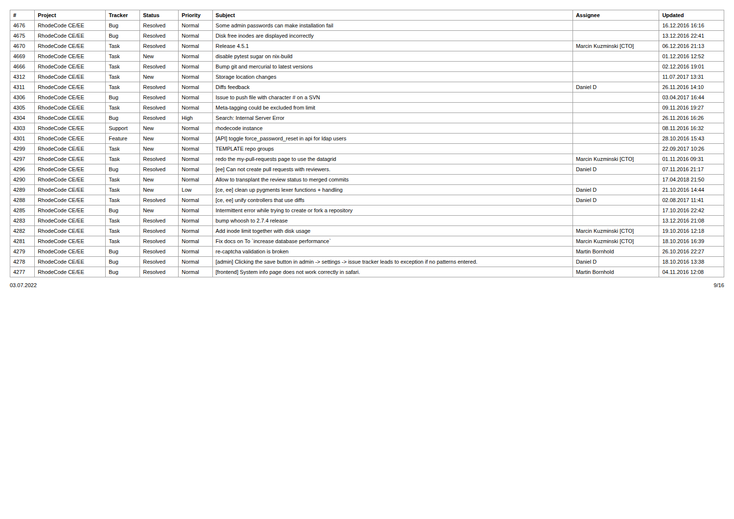| # | Project | Tracker | Status | Priority | Subject | Assignee | Updated |
| --- | --- | --- | --- | --- | --- | --- | --- |
| 4676 | RhodeCode CE/EE | Bug | Resolved | Normal | Some admin passwords can make installation fail | | 16.12.2016 16:16 |
| 4675 | RhodeCode CE/EE | Bug | Resolved | Normal | Disk free inodes are displayed incorrectly | | 13.12.2016 22:41 |
| 4670 | RhodeCode CE/EE | Task | Resolved | Normal | Release 4.5.1 | Marcin Kuzminski [CTO] | 06.12.2016 21:13 |
| 4669 | RhodeCode CE/EE | Task | New | Normal | disable pytest sugar on nix-build | | 01.12.2016 12:52 |
| 4666 | RhodeCode CE/EE | Task | Resolved | Normal | Bump git and mercurial to latest versions | | 02.12.2016 19:01 |
| 4312 | RhodeCode CE/EE | Task | New | Normal | Storage location changes | | 11.07.2017 13:31 |
| 4311 | RhodeCode CE/EE | Task | Resolved | Normal | Diffs feedback | Daniel D | 26.11.2016 14:10 |
| 4306 | RhodeCode CE/EE | Bug | Resolved | Normal | Issue to push file with character # on a SVN | | 03.04.2017 16:44 |
| 4305 | RhodeCode CE/EE | Task | Resolved | Normal | Meta-tagging could be excluded from limit | | 09.11.2016 19:27 |
| 4304 | RhodeCode CE/EE | Bug | Resolved | High | Search: Internal Server Error | | 26.11.2016 16:26 |
| 4303 | RhodeCode CE/EE | Support | New | Normal | rhodecode instance | | 08.11.2016 16:32 |
| 4301 | RhodeCode CE/EE | Feature | New | Normal | [API] toggle force_password_reset in api for ldap users | | 28.10.2016 15:43 |
| 4299 | RhodeCode CE/EE | Task | New | Normal | TEMPLATE repo groups | | 22.09.2017 10:26 |
| 4297 | RhodeCode CE/EE | Task | Resolved | Normal | redo the my-pull-requests page to use the datagrid | Marcin Kuzminski [CTO] | 01.11.2016 09:31 |
| 4296 | RhodeCode CE/EE | Bug | Resolved | Normal | [ee] Can not create pull requests with reviewers. | Daniel D | 07.11.2016 21:17 |
| 4290 | RhodeCode CE/EE | Task | New | Normal | Allow to transplant the review status to merged commits | | 17.04.2018 21:50 |
| 4289 | RhodeCode CE/EE | Task | New | Low | [ce, ee] clean up pygments lexer functions + handling | Daniel D | 21.10.2016 14:44 |
| 4288 | RhodeCode CE/EE | Task | Resolved | Normal | [ce, ee] unify controllers that use diffs | Daniel D | 02.08.2017 11:41 |
| 4285 | RhodeCode CE/EE | Bug | New | Normal | Intermittent error while trying to create or fork a repository | | 17.10.2016 22:42 |
| 4283 | RhodeCode CE/EE | Task | Resolved | Normal | bump whoosh to 2.7.4 release | | 13.12.2016 21:08 |
| 4282 | RhodeCode CE/EE | Task | Resolved | Normal | Add inode limit together with disk usage | Marcin Kuzminski [CTO] | 19.10.2016 12:18 |
| 4281 | RhodeCode CE/EE | Task | Resolved | Normal | Fix docs on To `increase database performance` | Marcin Kuzminski [CTO] | 18.10.2016 16:39 |
| 4279 | RhodeCode CE/EE | Bug | Resolved | Normal | re-captcha validation is broken | Martin Bornhold | 26.10.2016 22:27 |
| 4278 | RhodeCode CE/EE | Bug | Resolved | Normal | [admin] Clicking the save button in admin -> settings -> issue tracker leads to exception if no patterns entered. | Daniel D | 18.10.2016 13:38 |
| 4277 | RhodeCode CE/EE | Bug | Resolved | Normal | [frontend] System info page does not work correctly in safari. | Martin Bornhold | 04.11.2016 12:08 |
03.07.2022 9/16